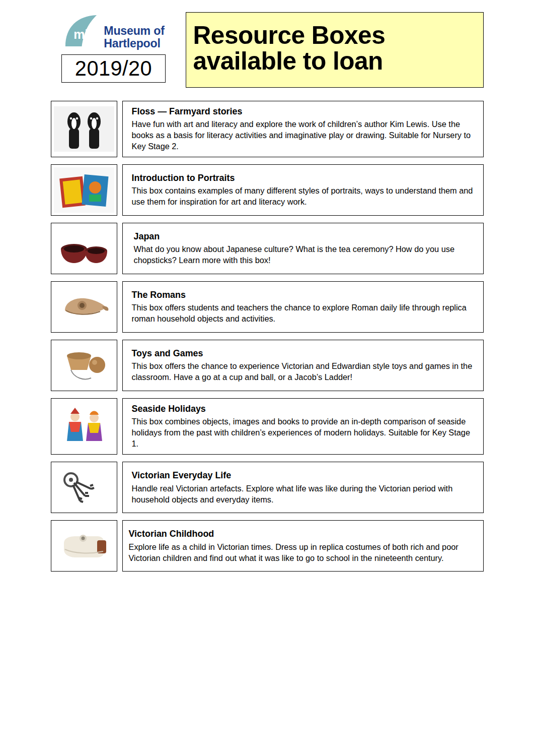mh
Museum of Hartlepool
2019/20
Resource Boxes available to loan
Floss — Farmyard stories
Have fun with art and literacy and explore the work of children’s author Kim Lewis. Use the books as a basis for literacy activities and imaginative play or drawing. Suitable for Nursery to Key Stage 2.
Introduction to Portraits
This box contains examples of many different styles of portraits, ways to understand them and use them for inspiration for art and literacy work.
Japan
What do you know about Japanese culture? What is the tea ceremony? How do you use chopsticks? Learn more with this box!
The Romans
This box offers students and teachers the chance to explore Roman daily life through replica roman household objects and activities.
Toys and Games
This box offers the chance to experience Victorian and Edwardian style toys and games in the classroom. Have a go at a cup and ball, or a Jacob’s Ladder!
Seaside Holidays
This box combines objects, images and books to provide an in-depth comparison of seaside holidays from the past with children’s experiences of modern holidays. Suitable for Key Stage 1.
Victorian Everyday Life
Handle real Victorian artefacts. Explore what life was like during the Victorian period with household objects and everyday items.
Victorian Childhood
Explore life as a child in Victorian times. Dress up in replica costumes of both rich and poor Victorian children and find out what it was like to go to school in the nineteenth century.